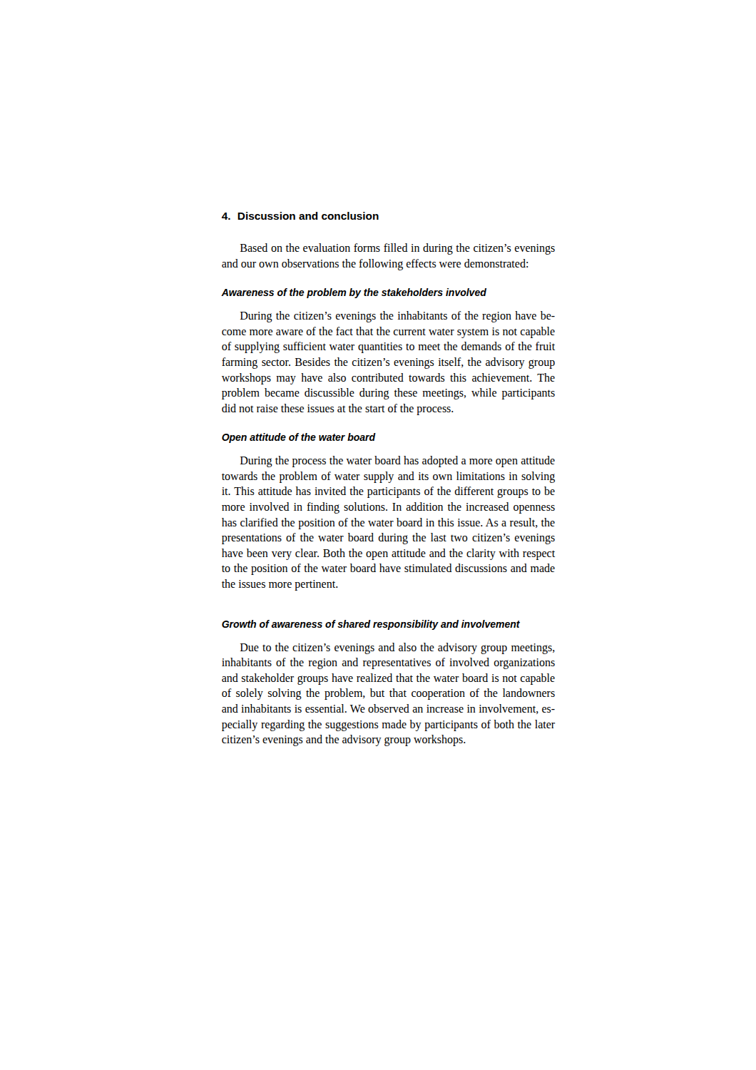4. Discussion and conclusion
Based on the evaluation forms filled in during the citizen’s evenings and our own observations the following effects were demonstrated:
Awareness of the problem by the stakeholders involved
During the citizen’s evenings the inhabitants of the region have become more aware of the fact that the current water system is not capable of supplying sufficient water quantities to meet the demands of the fruit farming sector. Besides the citizen’s evenings itself, the advisory group workshops may have also contributed towards this achievement. The problem became discussible during these meetings, while participants did not raise these issues at the start of the process.
Open attitude of the water board
During the process the water board has adopted a more open attitude towards the problem of water supply and its own limitations in solving it. This attitude has invited the participants of the different groups to be more involved in finding solutions. In addition the increased openness has clarified the position of the water board in this issue. As a result, the presentations of the water board during the last two citizen’s evenings have been very clear. Both the open attitude and the clarity with respect to the position of the water board have stimulated discussions and made the issues more pertinent.
Growth of awareness of shared responsibility and involvement
Due to the citizen’s evenings and also the advisory group meetings, inhabitants of the region and representatives of involved organizations and stakeholder groups have realized that the water board is not capable of solely solving the problem, but that cooperation of the landowners and inhabitants is essential. We observed an increase in involvement, especially regarding the suggestions made by participants of both the later citizen’s evenings and the advisory group workshops.